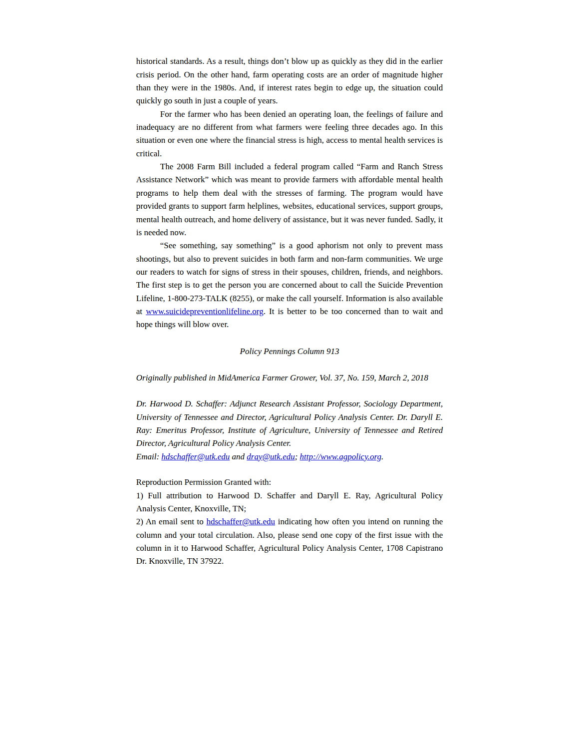historical standards. As a result, things don’t blow up as quickly as they did in the earlier crisis period. On the other hand, farm operating costs are an order of magnitude higher than they were in the 1980s. And, if interest rates begin to edge up, the situation could quickly go south in just a couple of years.
For the farmer who has been denied an operating loan, the feelings of failure and inadequacy are no different from what farmers were feeling three decades ago. In this situation or even one where the financial stress is high, access to mental health services is critical.
The 2008 Farm Bill included a federal program called “Farm and Ranch Stress Assistance Network” which was meant to provide farmers with affordable mental health programs to help them deal with the stresses of farming. The program would have provided grants to support farm helplines, websites, educational services, support groups, mental health outreach, and home delivery of assistance, but it was never funded. Sadly, it is needed now.
“See something, say something” is a good aphorism not only to prevent mass shootings, but also to prevent suicides in both farm and non-farm communities. We urge our readers to watch for signs of stress in their spouses, children, friends, and neighbors. The first step is to get the person you are concerned about to call the Suicide Prevention Lifeline, 1-800-273-TALK (8255), or make the call yourself. Information is also available at www.suicidepreventionlifeline.org. It is better to be too concerned than to wait and hope things will blow over.
Policy Pennings Column 913
Originally published in MidAmerica Farmer Grower, Vol. 37, No. 159, March 2, 2018
Dr. Harwood D. Schaffer: Adjunct Research Assistant Professor, Sociology Department, University of Tennessee and Director, Agricultural Policy Analysis Center. Dr. Daryll E. Ray: Emeritus Professor, Institute of Agriculture, University of Tennessee and Retired Director, Agricultural Policy Analysis Center.
Email: hdschaffer@utk.edu and dray@utk.edu; http://www.agpolicy.org.
Reproduction Permission Granted with:
1) Full attribution to Harwood D. Schaffer and Daryll E. Ray, Agricultural Policy Analysis Center, Knoxville, TN;
2) An email sent to hdschaffer@utk.edu indicating how often you intend on running the column and your total circulation. Also, please send one copy of the first issue with the column in it to Harwood Schaffer, Agricultural Policy Analysis Center, 1708 Capistrano Dr. Knoxville, TN 37922.